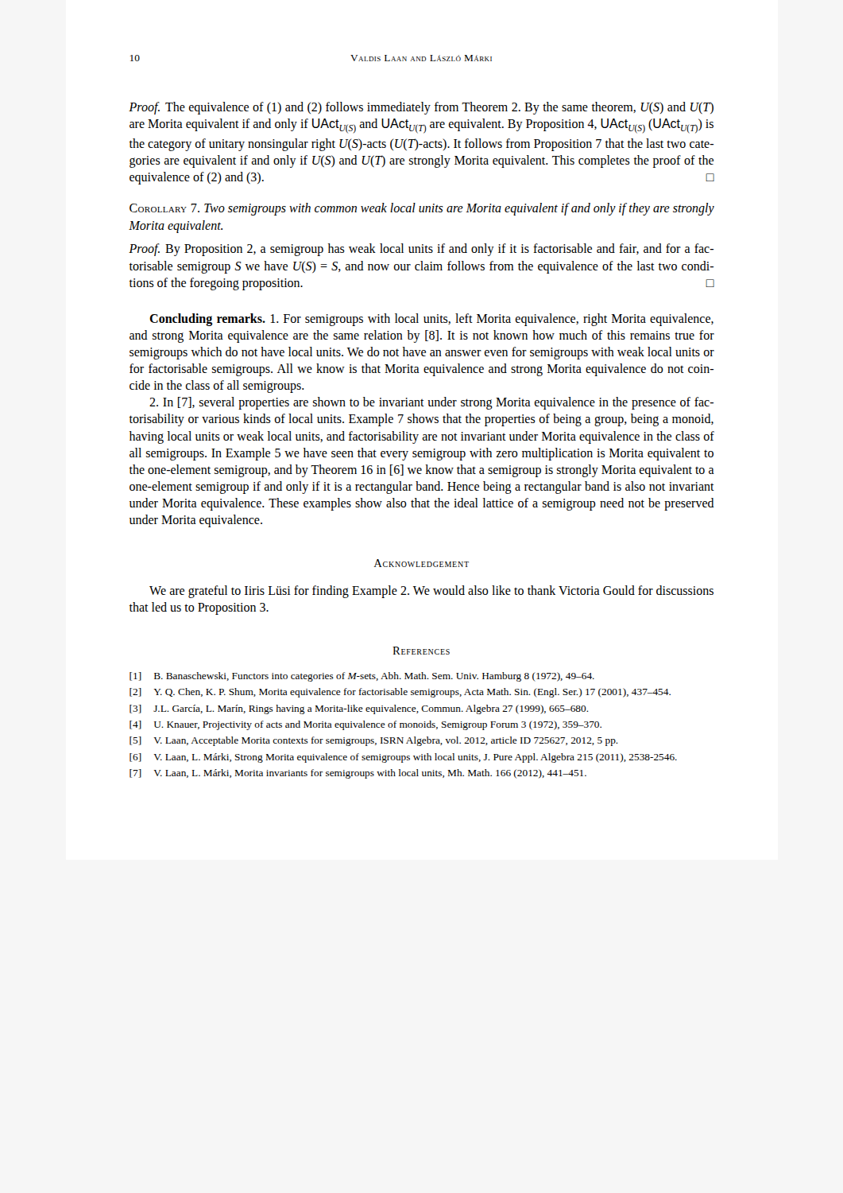10 Valdis Laan and László Márki
The equivalence of (1) and (2) follows immediately from Theorem 2. By the same theorem, U(S) and U(T) are Morita equivalent if and only if UActU(S) and UActU(T) are equivalent. By Proposition 4, UActU(S) (UActU(T)) is the category of unitary nonsingular right U(S)-acts (U(T)-acts). It follows from Proposition 7 that the last two categories are equivalent if and only if U(S) and U(T) are strongly Morita equivalent. This completes the proof of the equivalence of (2) and (3).
Corollary 7. Two semigroups with common weak local units are Morita equivalent if and only if they are strongly Morita equivalent.
By Proposition 2, a semigroup has weak local units if and only if it is factorisable and fair, and for a factorisable semigroup S we have U(S) = S, and now our claim follows from the equivalence of the last two conditions of the foregoing proposition.
Concluding remarks. 1. For semigroups with local units, left Morita equivalence, right Morita equivalence, and strong Morita equivalence are the same relation by [8]. It is not known how much of this remains true for semigroups which do not have local units. We do not have an answer even for semigroups with weak local units or for factorisable semigroups. All we know is that Morita equivalence and strong Morita equivalence do not coincide in the class of all semigroups.
2. In [7], several properties are shown to be invariant under strong Morita equivalence in the presence of factorisability or various kinds of local units. Example 7 shows that the properties of being a group, being a monoid, having local units or weak local units, and factorisability are not invariant under Morita equivalence in the class of all semigroups. In Example 5 we have seen that every semigroup with zero multiplication is Morita equivalent to the one-element semigroup, and by Theorem 16 in [6] we know that a semigroup is strongly Morita equivalent to a one-element semigroup if and only if it is a rectangular band. Hence being a rectangular band is also not invariant under Morita equivalence. These examples show also that the ideal lattice of a semigroup need not be preserved under Morita equivalence.
Acknowledgement
We are grateful to Iiris Lüsi for finding Example 2. We would also like to thank Victoria Gould for discussions that led us to Proposition 3.
References
B. Banaschewski, Functors into categories of M-sets, Abh. Math. Sem. Univ. Hamburg 8 (1972), 49–64.
Y. Q. Chen, K. P. Shum, Morita equivalence for factorisable semigroups, Acta Math. Sin. (Engl. Ser.) 17 (2001), 437–454.
J.L. García, L. Marín, Rings having a Morita-like equivalence, Commun. Algebra 27 (1999), 665–680.
U. Knauer, Projectivity of acts and Morita equivalence of monoids, Semigroup Forum 3 (1972), 359–370.
V. Laan, Acceptable Morita contexts for semigroups, ISRN Algebra, vol. 2012, article ID 725627, 2012, 5 pp.
V. Laan, L. Márki, Strong Morita equivalence of semigroups with local units, J. Pure Appl. Algebra 215 (2011), 2538-2546.
V. Laan, L. Márki, Morita invariants for semigroups with local units, Mh. Math. 166 (2012), 441–451.